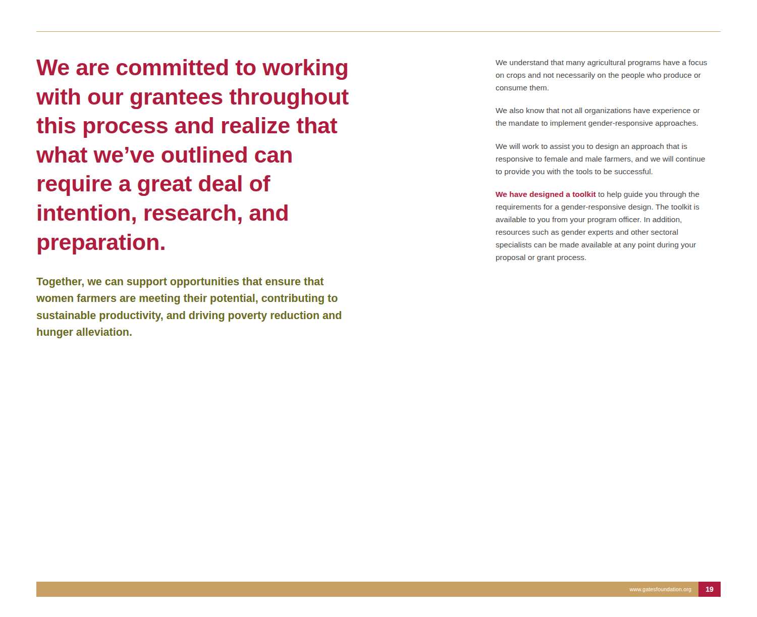We are committed to working with our grantees throughout this process and realize that what we’ve outlined can require a great deal of intention, research, and preparation.
Together, we can support opportunities that ensure that women farmers are meeting their potential, contributing to sustainable productivity, and driving poverty reduction and hunger alleviation.
We understand that many agricultural programs have a focus on crops and not necessarily on the people who produce or consume them.
We also know that not all organizations have experience or the mandate to implement gender-responsive approaches.
We will work to assist you to design an approach that is responsive to female and male farmers, and we will continue to provide you with the tools to be successful.
We have designed a toolkit to help guide you through the requirements for a gender-responsive design. The toolkit is available to you from your program officer. In addition, resources such as gender experts and other sectoral specialists can be made available at any point during your proposal or grant process.
www.gatesfoundation.org
19